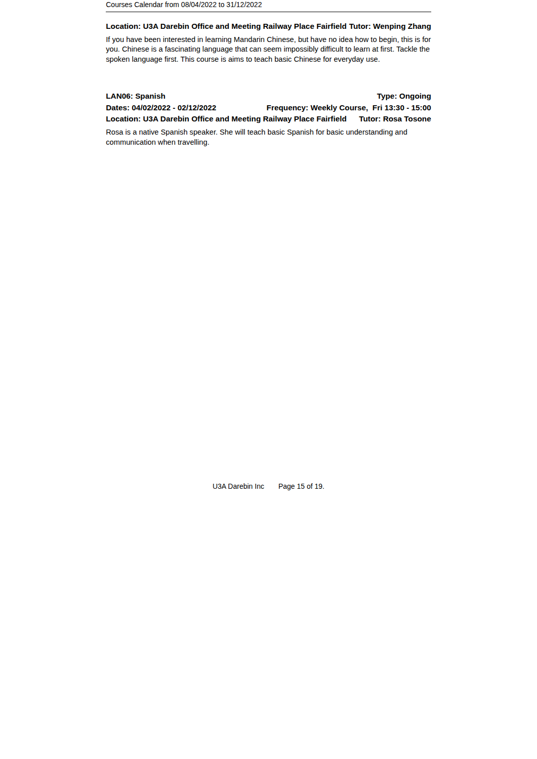Courses Calendar from 08/04/2022 to 31/12/2022
Location: U3A Darebin Office and Meeting Railway Place Fairfield Tutor: Wenping Zhang
If you have been interested in learning Mandarin Chinese, but have no idea how to begin, this is for you. Chinese is a fascinating language that can seem impossibly difficult to learn at first. Tackle the spoken language first. This course is aims to teach basic Chinese for everyday use.
LAN06: Spanish Type: Ongoing
Dates: 04/02/2022 - 02/12/2022 Frequency: Weekly Course, Fri 13:30 - 15:00
Location: U3A Darebin Office and Meeting Railway Place Fairfield Tutor: Rosa Tosone
Rosa is a native Spanish speaker. She will teach basic Spanish for basic understanding and communication when travelling.
U3A Darebin Inc Page 15 of 19.